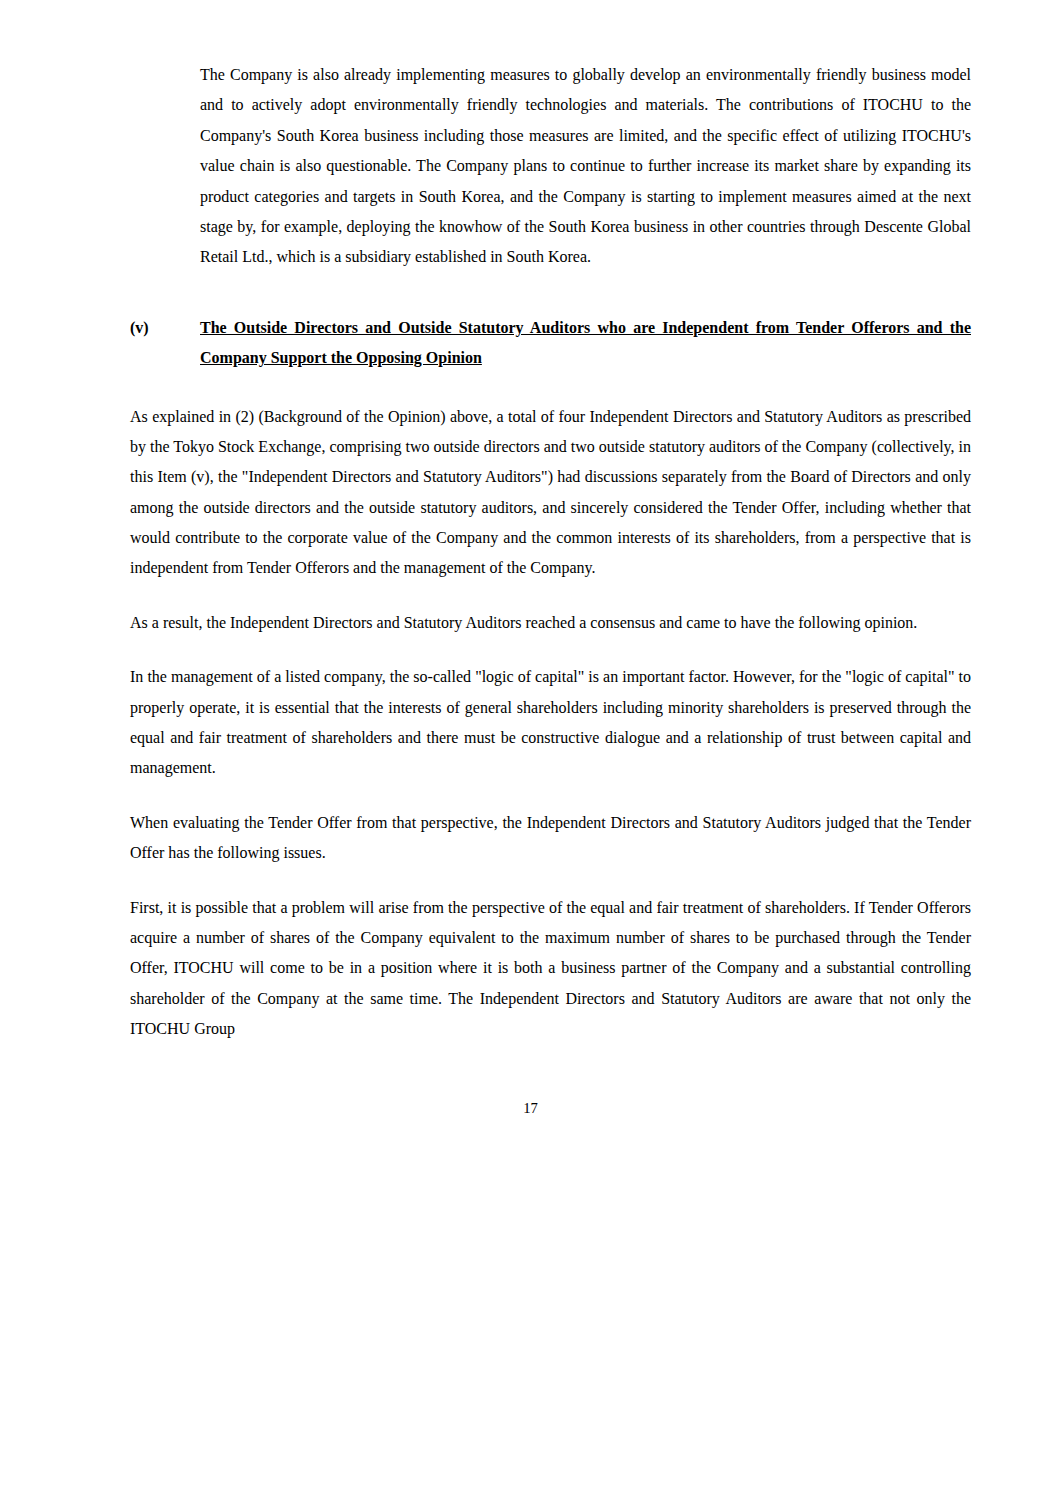The Company is also already implementing measures to globally develop an environmentally friendly business model and to actively adopt environmentally friendly technologies and materials. The contributions of ITOCHU to the Company's South Korea business including those measures are limited, and the specific effect of utilizing ITOCHU's value chain is also questionable. The Company plans to continue to further increase its market share by expanding its product categories and targets in South Korea, and the Company is starting to implement measures aimed at the next stage by, for example, deploying the knowhow of the South Korea business in other countries through Descente Global Retail Ltd., which is a subsidiary established in South Korea.
(v) The Outside Directors and Outside Statutory Auditors who are Independent from Tender Offerors and the Company Support the Opposing Opinion
As explained in (2) (Background of the Opinion) above, a total of four Independent Directors and Statutory Auditors as prescribed by the Tokyo Stock Exchange, comprising two outside directors and two outside statutory auditors of the Company (collectively, in this Item (v), the "Independent Directors and Statutory Auditors") had discussions separately from the Board of Directors and only among the outside directors and the outside statutory auditors, and sincerely considered the Tender Offer, including whether that would contribute to the corporate value of the Company and the common interests of its shareholders, from a perspective that is independent from Tender Offerors and the management of the Company.
As a result, the Independent Directors and Statutory Auditors reached a consensus and came to have the following opinion.
In the management of a listed company, the so-called "logic of capital" is an important factor. However, for the "logic of capital" to properly operate, it is essential that the interests of general shareholders including minority shareholders is preserved through the equal and fair treatment of shareholders and there must be constructive dialogue and a relationship of trust between capital and management.
When evaluating the Tender Offer from that perspective, the Independent Directors and Statutory Auditors judged that the Tender Offer has the following issues.
First, it is possible that a problem will arise from the perspective of the equal and fair treatment of shareholders. If Tender Offerors acquire a number of shares of the Company equivalent to the maximum number of shares to be purchased through the Tender Offer, ITOCHU will come to be in a position where it is both a business partner of the Company and a substantial controlling shareholder of the Company at the same time. The Independent Directors and Statutory Auditors are aware that not only the ITOCHU Group
17